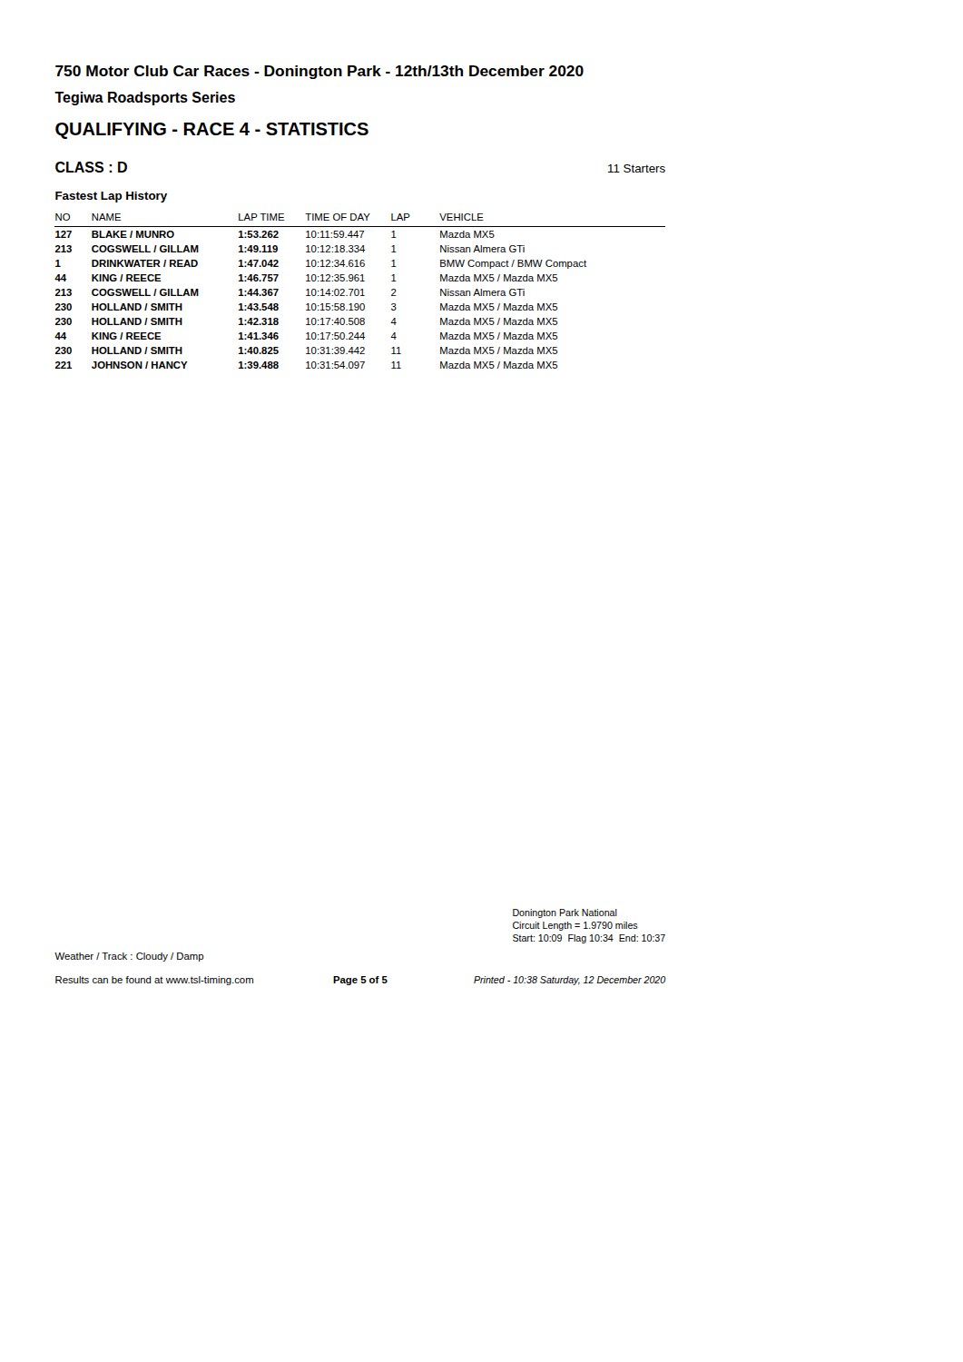750 Motor Club Car Races - Donington Park - 12th/13th December 2020
Tegiwa Roadsports Series
QUALIFYING - RACE 4 - STATISTICS
CLASS : D
11 Starters
Fastest Lap History
| NO | NAME | LAP TIME | TIME OF DAY | LAP | VEHICLE |
| --- | --- | --- | --- | --- | --- |
| 127 | BLAKE / MUNRO | 1:53.262 | 10:11:59.447 | 1 | Mazda MX5 |
| 213 | COGSWELL / GILLAM | 1:49.119 | 10:12:18.334 | 1 | Nissan Almera GTi |
| 1 | DRINKWATER / READ | 1:47.042 | 10:12:34.616 | 1 | BMW Compact / BMW Compact |
| 44 | KING / REECE | 1:46.757 | 10:12:35.961 | 1 | Mazda MX5 / Mazda MX5 |
| 213 | COGSWELL / GILLAM | 1:44.367 | 10:14:02.701 | 2 | Nissan Almera GTi |
| 230 | HOLLAND / SMITH | 1:43.548 | 10:15:58.190 | 3 | Mazda MX5 / Mazda MX5 |
| 230 | HOLLAND / SMITH | 1:42.318 | 10:17:40.508 | 4 | Mazda MX5 / Mazda MX5 |
| 44 | KING / REECE | 1:41.346 | 10:17:50.244 | 4 | Mazda MX5 / Mazda MX5 |
| 230 | HOLLAND / SMITH | 1:40.825 | 10:31:39.442 | 11 | Mazda MX5 / Mazda MX5 |
| 221 | JOHNSON / HANCY | 1:39.488 | 10:31:54.097 | 11 | Mazda MX5 / Mazda MX5 |
Donington Park National
Circuit Length = 1.9790 miles
Start: 10:09 Flag 10:34 End: 10:37
Weather / Track : Cloudy / Damp
Results can be found at www.tsl-timing.com
Page 5 of 5
Printed - 10:38 Saturday, 12 December 2020